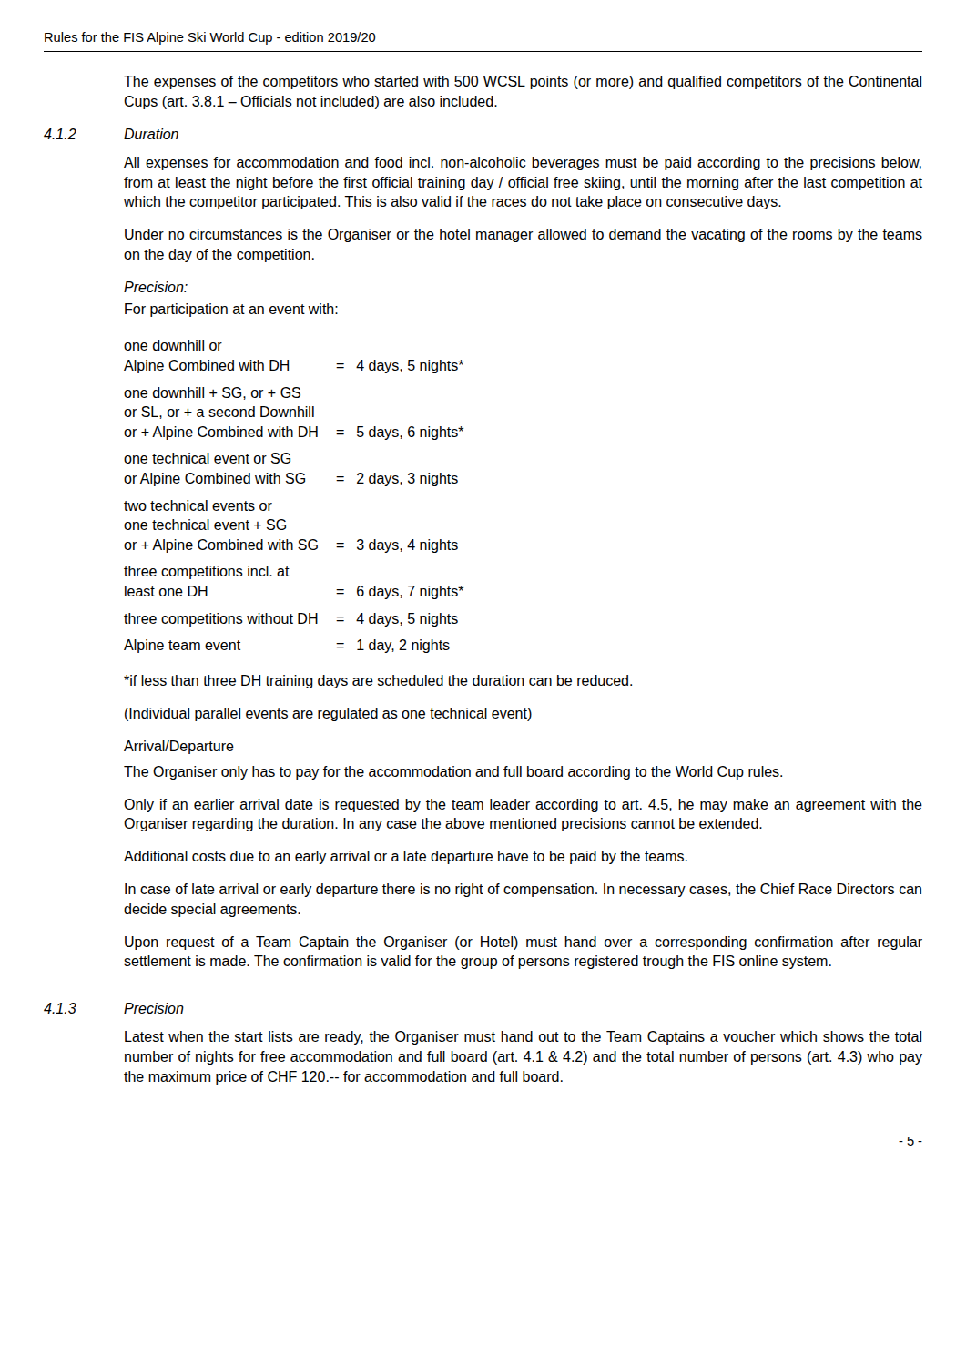Rules for the FIS Alpine Ski World Cup - edition 2019/20
The expenses of the competitors who started with 500 WCSL points (or more) and qualified competitors of the Continental Cups (art. 3.8.1 – Officials not included) are also included.
4.1.2
Duration
All expenses for accommodation and food incl. non-alcoholic beverages must be paid according to the precisions below, from at least the night before the first official training day / official free skiing, until the morning after the last competition at which the competitor participated. This is also valid if the races do not take place on consecutive days.
Under no circumstances is the Organiser or the hotel manager allowed to demand the vacating of the rooms by the teams on the day of the competition.
Precision:
For participation at an event with:
| one downhill or Alpine Combined with DH | = | 4 days, 5 nights* |
| one downhill + SG, or + GS or SL, or + a second Downhill or + Alpine Combined with DH | = | 5 days, 6 nights* |
| one technical event or SG or Alpine Combined with SG | = | 2 days, 3 nights |
| two technical events or one technical event + SG or + Alpine Combined with SG | = | 3 days, 4 nights |
| three competitions incl. at least one DH | = | 6 days, 7 nights* |
| three competitions without DH | = | 4 days, 5 nights |
| Alpine team event | = | 1 day, 2 nights |
*if less than three DH training days are scheduled the duration can be reduced.
(Individual parallel events are regulated as one technical event)
Arrival/Departure
The Organiser only has to pay for the accommodation and full board according to the World Cup rules.
Only if an earlier arrival date is requested by the team leader according to art. 4.5, he may make an agreement with the Organiser regarding the duration. In any case the above mentioned precisions cannot be extended.
Additional costs due to an early arrival or a late departure have to be paid by the teams.
In case of late arrival or early departure there is no right of compensation. In necessary cases, the Chief Race Directors can decide special agreements.
Upon request of a Team Captain the Organiser (or Hotel) must hand over a corresponding confirmation after regular settlement is made. The confirmation is valid for the group of persons registered trough the FIS online system.
4.1.3
Precision
Latest when the start lists are ready, the Organiser must hand out to the Team Captains a voucher which shows the total number of nights for free accommodation and full board (art. 4.1 & 4.2) and the total number of persons (art. 4.3) who pay the maximum price of CHF 120.-- for accommodation and full board.
- 5 -